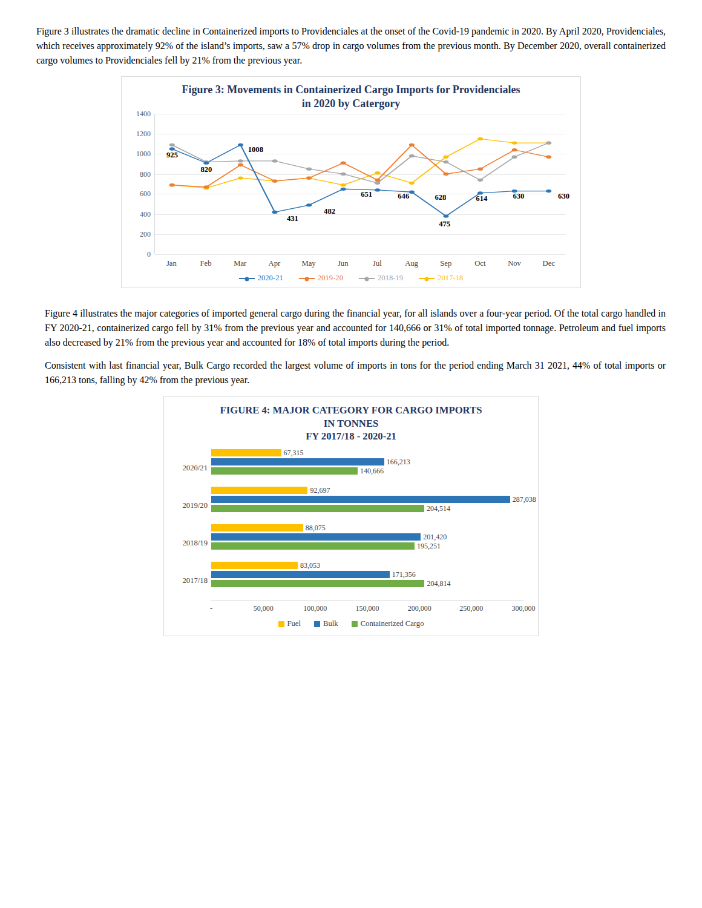Figure 3 illustrates the dramatic decline in Containerized imports to Providenciales at the onset of the Covid-19 pandemic in 2020. By April 2020, Providenciales, which receives approximately 92% of the island’s imports, saw a 57% drop in cargo volumes from the previous month. By December 2020, overall containerized cargo volumes to Providenciales fell by 21% from the previous year.
Figure 3: Movements in Containerized Cargo Imports for Providenciales
in 2020 by Catergory
1400 1200 1000 800 600 400 200 0
925
820
1008
431
482
651
646
628
475
614
630
630
Jan
Feb
Mar
Apr
May
Jun
Jul
Aug
Sep
Oct
Nov
Dec
2020-21 2019-20 2018-19 2017-18
Figure 4 illustrates the major categories of imported general cargo during the financial year, for all islands over a four-year period. Of the total cargo handled in FY 2020-21, containerized cargo fell by 31% from the previous year and accounted for 140,666 or 31% of total imported tonnage. Petroleum and fuel imports also decreased by 21% from the previous year and accounted for 18% of total imports during the period.
Consistent with last financial year, Bulk Cargo recorded the largest volume of imports in tons for the period ending March 31 2021, 44% of total imports or 166,213 tons, falling by 42% from the previous year.
FIGURE 4: MAJOR CATEGORY FOR CARGO IMPORTS
IN TONNES
FY 2017/18 - 2020-21
2020/21
67,315
166,213
140,666
2019/20
92,697
287,038
204,514
2018/19
88,075
201,420
195,251
2017/18
83,053
171,356
204,814
- 50,000 100,000 150,000 200,000 250,000 300,000
Fuel Bulk Containerized Cargo